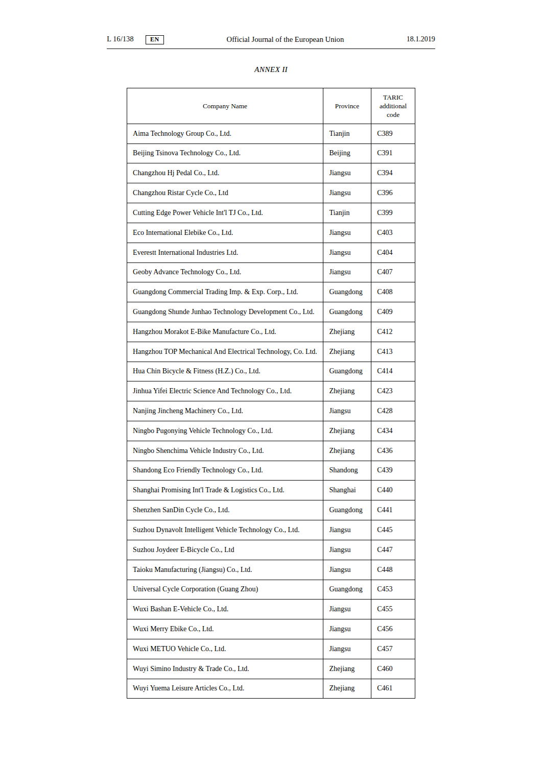L 16/138 EN
Official Journal of the European Union
18.1.2019
ANNEX II
| Company Name | Province | TARIC additional code |
| --- | --- | --- |
| Aima Technology Group Co., Ltd. | Tianjin | C389 |
| Beijing Tsinova Technology Co., Ltd. | Beijing | C391 |
| Changzhou Hj Pedal Co., Ltd. | Jiangsu | C394 |
| Changzhou Ristar Cycle Co., Ltd | Jiangsu | C396 |
| Cutting Edge Power Vehicle Int'l TJ Co., Ltd. | Tianjin | C399 |
| Eco International Elebike Co., Ltd. | Jiangsu | C403 |
| Everestt International Industries Ltd. | Jiangsu | C404 |
| Geoby Advance Technology Co., Ltd. | Jiangsu | C407 |
| Guangdong Commercial Trading Imp. & Exp. Corp., Ltd. | Guangdong | C408 |
| Guangdong Shunde Junhao Technology Development Co., Ltd. | Guangdong | C409 |
| Hangzhou Morakot E-Bike Manufacture Co., Ltd. | Zhejiang | C412 |
| Hangzhou TOP Mechanical And Electrical Technology, Co. Ltd. | Zhejiang | C413 |
| Hua Chin Bicycle & Fitness (H.Z.) Co., Ltd. | Guangdong | C414 |
| Jinhua Yifei Electric Science And Technology Co., Ltd. | Zhejiang | C423 |
| Nanjing Jincheng Machinery Co., Ltd. | Jiangsu | C428 |
| Ningbo Pugonying Vehicle Technology Co., Ltd. | Zhejiang | C434 |
| Ningbo Shenchima Vehicle Industry Co., Ltd. | Zhejiang | C436 |
| Shandong Eco Friendly Technology Co., Ltd. | Shandong | C439 |
| Shanghai Promising Int'l Trade & Logistics Co., Ltd. | Shanghai | C440 |
| Shenzhen SanDin Cycle Co., Ltd. | Guangdong | C441 |
| Suzhou Dynavolt Intelligent Vehicle Technology Co., Ltd. | Jiangsu | C445 |
| Suzhou Joydeer E-Bicycle Co., Ltd | Jiangsu | C447 |
| Taioku Manufacturing (Jiangsu) Co., Ltd. | Jiangsu | C448 |
| Universal Cycle Corporation (Guang Zhou) | Guangdong | C453 |
| Wuxi Bashan E-Vehicle Co., Ltd. | Jiangsu | C455 |
| Wuxi Merry Ebike Co., Ltd. | Jiangsu | C456 |
| Wuxi METUO Vehicle Co., Ltd. | Jiangsu | C457 |
| Wuyi Simino Industry & Trade Co., Ltd. | Zhejiang | C460 |
| Wuyi Yuema Leisure Articles Co., Ltd. | Zhejiang | C461 |